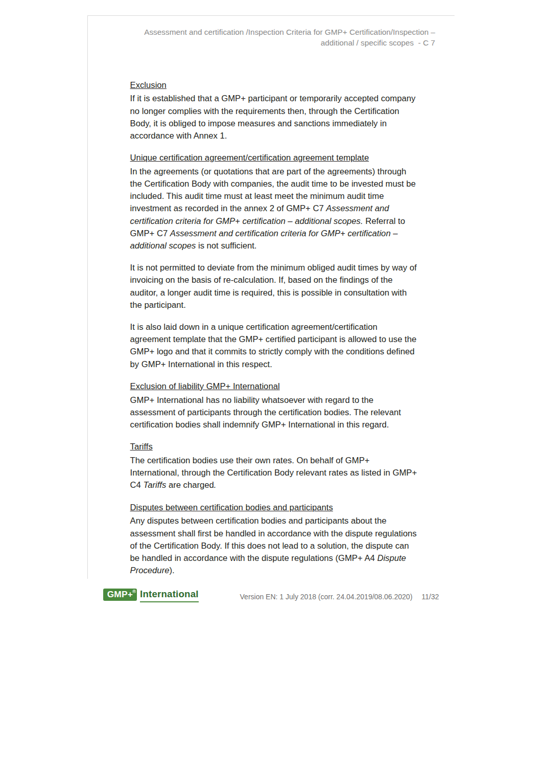Assessment and certification /Inspection Criteria for GMP+ Certification/Inspection – additional / specific scopes - C 7
Exclusion
If it is established that a GMP+ participant or temporarily accepted company no longer complies with the requirements then, through the Certification Body, it is obliged to impose measures and sanctions immediately in accordance with Annex 1.
Unique certification agreement/certification agreement template
In the agreements (or quotations that are part of the agreements) through the Certification Body with companies, the audit time to be invested must be included. This audit time must at least meet the minimum audit time investment as recorded in the annex 2 of GMP+ C7 Assessment and certification criteria for GMP+ certification – additional scopes. Referral to GMP+ C7 Assessment and certification criteria for GMP+ certification – additional scopes is not sufficient.
It is not permitted to deviate from the minimum obliged audit times by way of invoicing on the basis of re-calculation. If, based on the findings of the auditor, a longer audit time is required, this is possible in consultation with the participant.
It is also laid down in a unique certification agreement/certification agreement template that the GMP+ certified participant is allowed to use the GMP+ logo and that it commits to strictly comply with the conditions defined by GMP+ International in this respect.
Exclusion of liability GMP+ International
GMP+ International has no liability whatsoever with regard to the assessment of participants through the certification bodies. The relevant certification bodies shall indemnify GMP+ International in this regard.
Tariffs
The certification bodies use their own rates. On behalf of GMP+ International, through the Certification Body relevant rates as listed in GMP+ C4 Tariffs are charged.
Disputes between certification bodies and participants
Any disputes between certification bodies and participants about the assessment shall first be handled in accordance with the dispute regulations of the Certification Body. If this does not lead to a solution, the dispute can be handled in accordance with the dispute regulations (GMP+ A4 Dispute Procedure).
GMP+® International
Version EN: 1 July 2018 (corr. 24.04.2019/08.06.2020)11/32